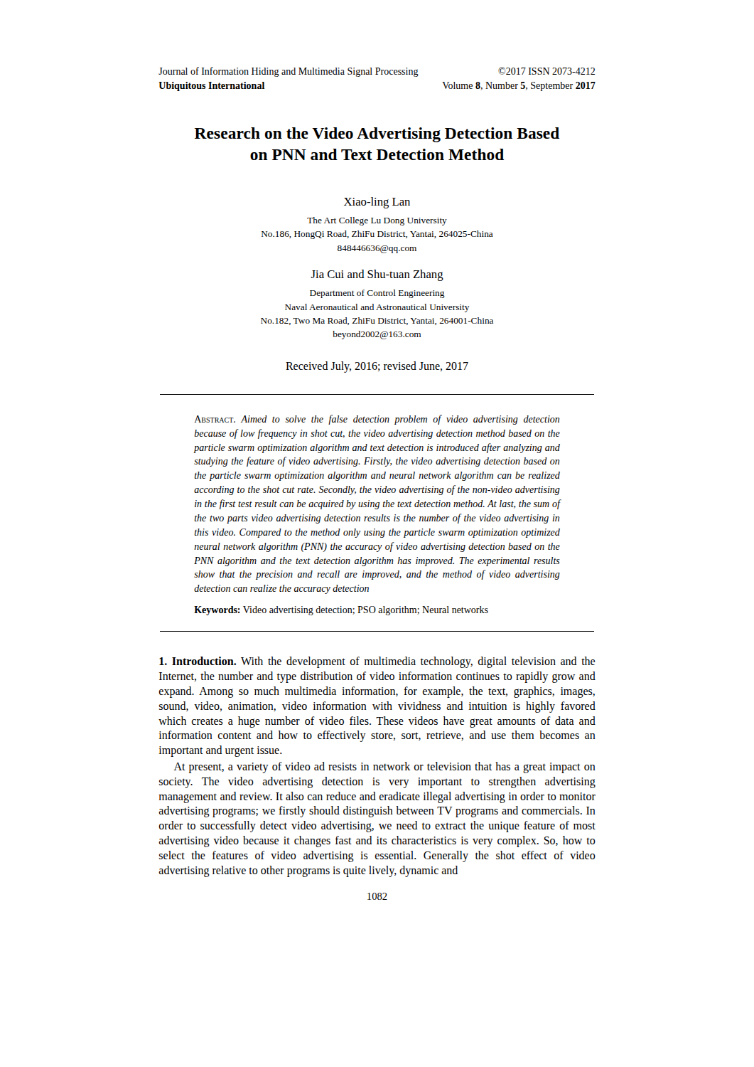Journal of Information Hiding and Multimedia Signal Processing
©2017 ISSN 2073-4212
Ubiquitous International
Volume 8, Number 5, September 2017
Research on the Video Advertising Detection Based
on PNN and Text Detection Method
Xiao-ling Lan
The Art College Lu Dong University
No.186, HongQi Road, ZhiFu District, Yantai, 264025-China
848446636@qq.com
Jia Cui and Shu-tuan Zhang
Department of Control Engineering
Naval Aeronautical and Astronautical University
No.182, Two Ma Road, ZhiFu District, Yantai, 264001-China
beyond2002@163.com
Received July, 2016; revised June, 2017
Abstract. Aimed to solve the false detection problem of video advertising detection because of low frequency in shot cut, the video advertising detection method based on the particle swarm optimization algorithm and text detection is introduced after analyzing and studying the feature of video advertising. Firstly, the video advertising detection based on the particle swarm optimization algorithm and neural network algorithm can be realized according to the shot cut rate. Secondly, the video advertising of the non-video advertising in the first test result can be acquired by using the text detection method. At last, the sum of the two parts video advertising detection results is the number of the video advertising in this video. Compared to the method only using the particle swarm optimization optimized neural network algorithm (PNN) the accuracy of video advertising detection based on the PNN algorithm and the text detection algorithm has improved. The experimental results show that the precision and recall are improved, and the method of video advertising detection can realize the accuracy detection
Keywords: Video advertising detection; PSO algorithm; Neural networks
1. Introduction. With the development of multimedia technology, digital television and the Internet, the number and type distribution of video information continues to rapidly grow and expand. Among so much multimedia information, for example, the text, graphics, images, sound, video, animation, video information with vividness and intuition is highly favored which creates a huge number of video files. These videos have great amounts of data and information content and how to effectively store, sort, retrieve, and use them becomes an important and urgent issue.
At present, a variety of video ad resists in network or television that has a great impact on society. The video advertising detection is very important to strengthen advertising management and review. It also can reduce and eradicate illegal advertising in order to monitor advertising programs; we firstly should distinguish between TV programs and commercials. In order to successfully detect video advertising, we need to extract the unique feature of most advertising video because it changes fast and its characteristics is very complex. So, how to select the features of video advertising is essential. Generally the shot effect of video advertising relative to other programs is quite lively, dynamic and
1082